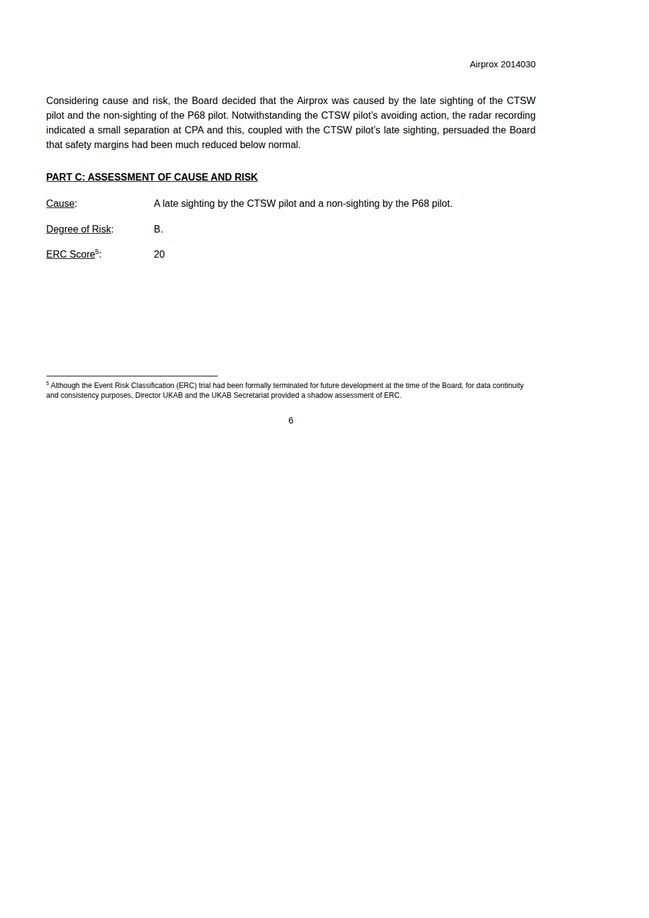Airprox 2014030
Considering cause and risk, the Board decided that the Airprox was caused by the late sighting of the CTSW pilot and the non-sighting of the P68 pilot. Notwithstanding the CTSW pilot’s avoiding action, the radar recording indicated a small separation at CPA and this, coupled with the CTSW pilot’s late sighting, persuaded the Board that safety margins had been much reduced below normal.
PART C: ASSESSMENT OF CAUSE AND RISK
| Cause : | A late sighting by the CTSW pilot and a non-sighting by the P68 pilot. |
| Degree of Risk : | B. |
| ERC Score 5 : | 20 |
5 Although the Event Risk Classification (ERC) trial had been formally terminated for future development at the time of the Board, for data continuity and consistency purposes, Director UKAB and the UKAB Secretariat provided a shadow assessment of ERC.
6